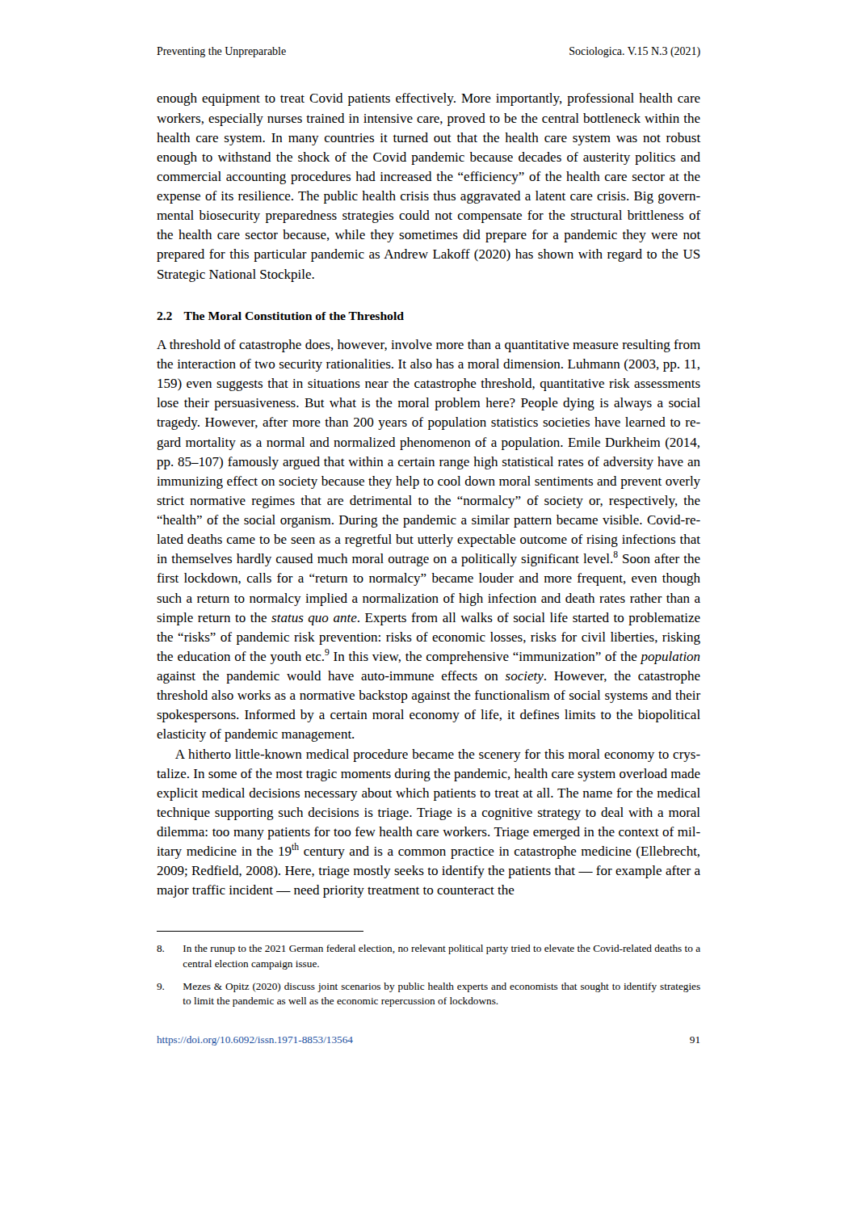Preventing the Unpreparable
Sociologica. V.15 N.3 (2021)
enough equipment to treat Covid patients effectively. More importantly, professional health care workers, especially nurses trained in intensive care, proved to be the central bottleneck within the health care system. In many countries it turned out that the health care system was not robust enough to withstand the shock of the Covid pandemic because decades of austerity politics and commercial accounting procedures had increased the “efficiency” of the health care sector at the expense of its resilience. The public health crisis thus aggravated a latent care crisis. Big governmental biosecurity preparedness strategies could not compensate for the structural brittleness of the health care sector because, while they sometimes did prepare for a pandemic they were not prepared for this particular pandemic as Andrew Lakoff (2020) has shown with regard to the US Strategic National Stockpile.
2.2 The Moral Constitution of the Threshold
A threshold of catastrophe does, however, involve more than a quantitative measure resulting from the interaction of two security rationalities. It also has a moral dimension. Luhmann (2003, pp. 11, 159) even suggests that in situations near the catastrophe threshold, quantitative risk assessments lose their persuasiveness. But what is the moral problem here? People dying is always a social tragedy. However, after more than 200 years of population statistics societies have learned to regard mortality as a normal and normalized phenomenon of a population. Emile Durkheim (2014, pp. 85–107) famously argued that within a certain range high statistical rates of adversity have an immunizing effect on society because they help to cool down moral sentiments and prevent overly strict normative regimes that are detrimental to the “normalcy” of society or, respectively, the “health” of the social organism. During the pandemic a similar pattern became visible. Covid-related deaths came to be seen as a regretful but utterly expectable outcome of rising infections that in themselves hardly caused much moral outrage on a politically significant level.8 Soon after the first lockdown, calls for a “return to normalcy” became louder and more frequent, even though such a return to normalcy implied a normalization of high infection and death rates rather than a simple return to the status quo ante. Experts from all walks of social life started to problematize the “risks” of pandemic risk prevention: risks of economic losses, risks for civil liberties, risking the education of the youth etc.9 In this view, the comprehensive “immunization” of the population against the pandemic would have auto-immune effects on society. However, the catastrophe threshold also works as a normative backstop against the functionalism of social systems and their spokespersons. Informed by a certain moral economy of life, it defines limits to the biopolitical elasticity of pandemic management.
A hitherto little-known medical procedure became the scenery for this moral economy to crystalize. In some of the most tragic moments during the pandemic, health care system overload made explicit medical decisions necessary about which patients to treat at all. The name for the medical technique supporting such decisions is triage. Triage is a cognitive strategy to deal with a moral dilemma: too many patients for too few health care workers. Triage emerged in the context of military medicine in the 19th century and is a common practice in catastrophe medicine (Ellebrecht, 2009; Redfield, 2008). Here, triage mostly seeks to identify the patients that — for example after a major traffic incident — need priority treatment to counteract the
8.
In the runup to the 2021 German federal election, no relevant political party tried to elevate the Covid-related deaths to a central election campaign issue.
9.
Mezes & Opitz (2020) discuss joint scenarios by public health experts and economists that sought to identify strategies to limit the pandemic as well as the economic repercussion of lockdowns.
https://doi.org/10.6092/issn.1971-8853/13564
91